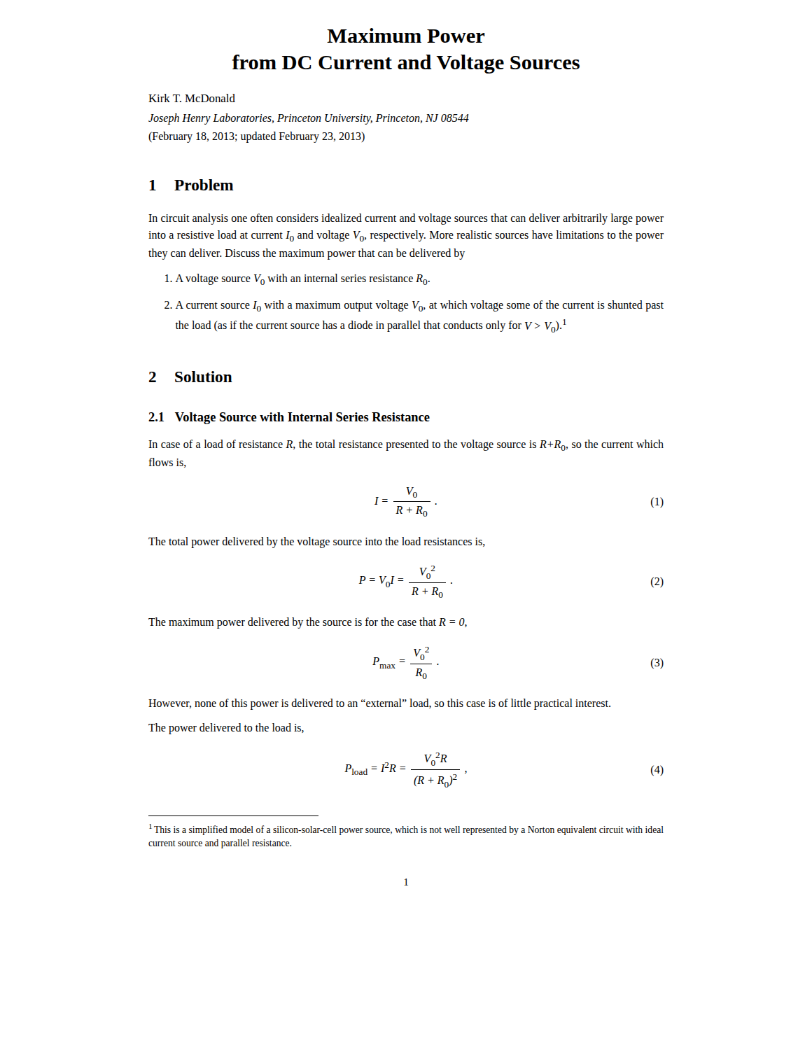Maximum Power
from DC Current and Voltage Sources
Kirk T. McDonald
Joseph Henry Laboratories, Princeton University, Princeton, NJ 08544
(February 18, 2013; updated February 23, 2013)
1 Problem
In circuit analysis one often considers idealized current and voltage sources that can deliver arbitrarily large power into a resistive load at current I0 and voltage V0, respectively. More realistic sources have limitations to the power they can deliver. Discuss the maximum power that can be delivered by
A voltage source V0 with an internal series resistance R0.
A current source I0 with a maximum output voltage V0, at which voltage some of the current is shunted past the load (as if the current source has a diode in parallel that conducts only for V > V0).1
2 Solution
2.1 Voltage Source with Internal Series Resistance
In case of a load of resistance R, the total resistance presented to the voltage source is R+R0, so the current which flows is,
I = V0 R + R0 . (1)
The total power delivered by the voltage source into the load resistances is,
P = V0I = V02 R + R0 . (2)
The maximum power delivered by the source is for the case that R = 0,
Pmax = V02 R0 . (3)
However, none of this power is delivered to an “external” load, so this case is of little practical interest.
The power delivered to the load is,
Pload = I2R = V02R(R + R0)2 , (4)
1This is a simplified model of a silicon-solar-cell power source, which is not well represented by a Norton equivalent circuit with ideal current source and parallel resistance.
1